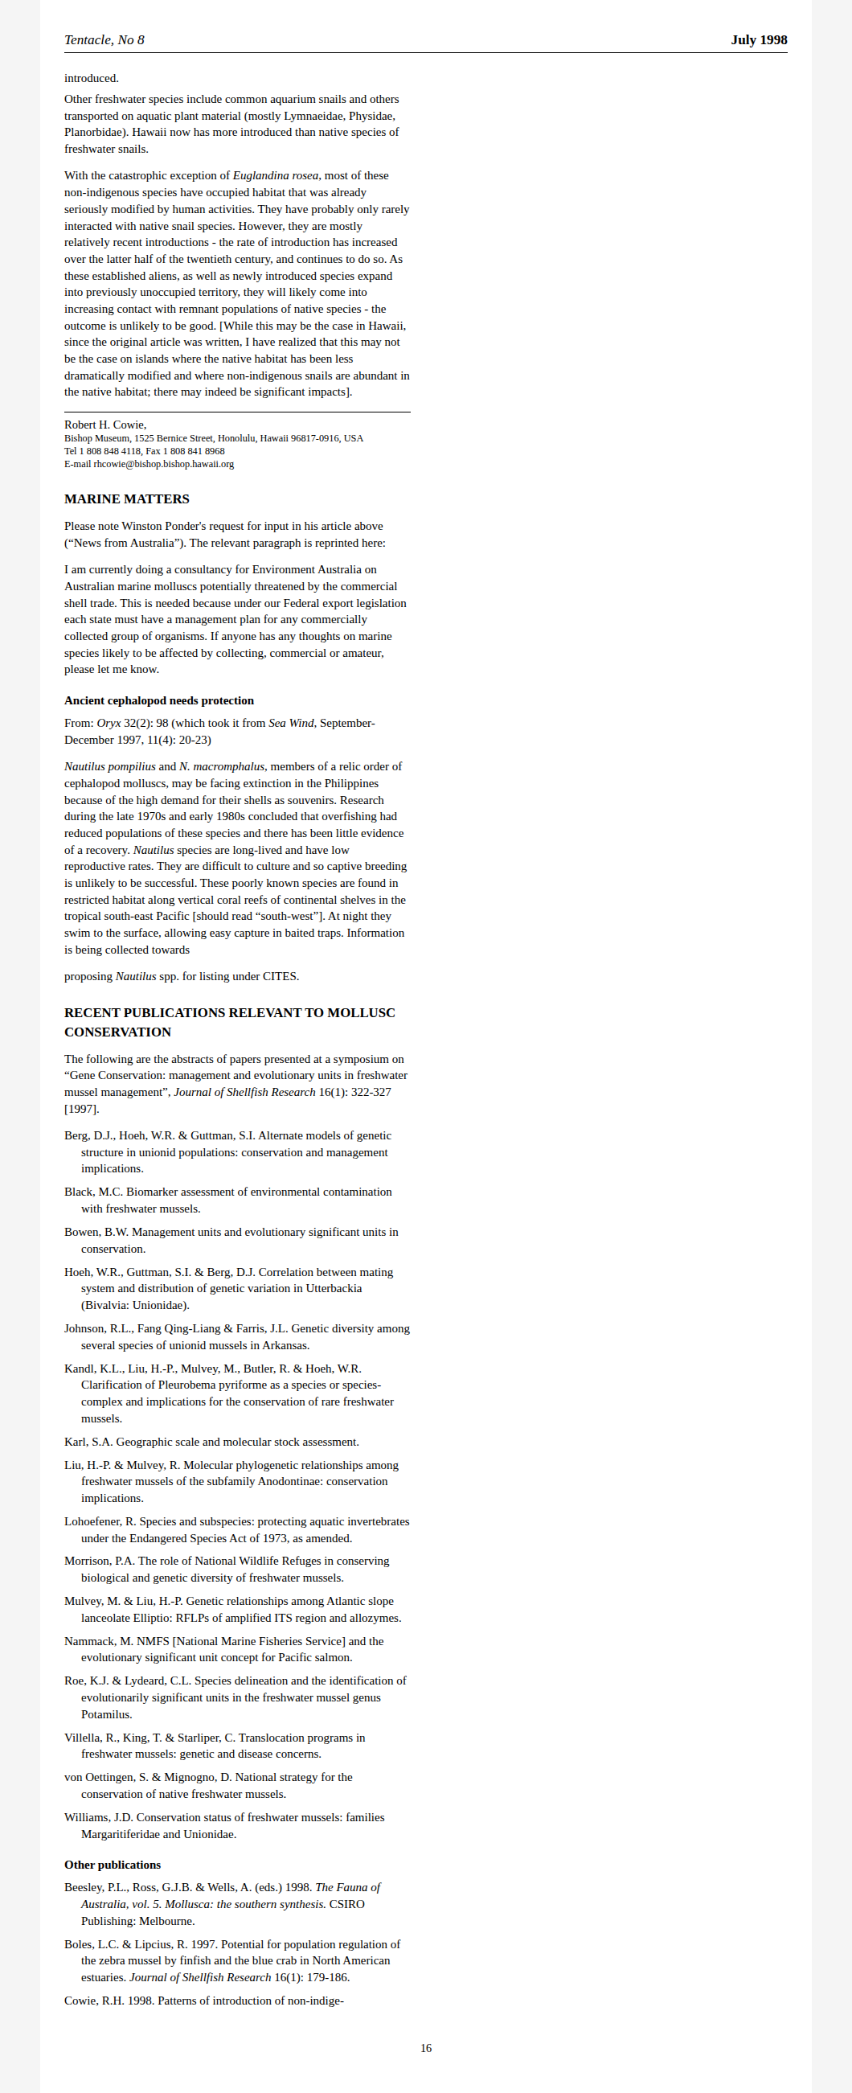Tentacle, No 8
July 1998
introduced.
Other freshwater species include common aquarium snails and others transported on aquatic plant material (mostly Lymnaeidae, Physidae, Planorbidae). Hawaii now has more introduced than native species of freshwater snails.
With the catastrophic exception of Euglandina rosea, most of these non-indigenous species have occupied habitat that was already seriously modified by human activities. They have probably only rarely interacted with native snail species. However, they are mostly relatively recent introductions - the rate of introduction has increased over the latter half of the twentieth century, and continues to do so. As these established aliens, as well as newly introduced species expand into previously unoccupied territory, they will likely come into increasing contact with remnant populations of native species - the outcome is unlikely to be good. [While this may be the case in Hawaii, since the original article was written, I have realized that this may not be the case on islands where the native habitat has been less dramatically modified and where non-indigenous snails are abundant in the native habitat; there may indeed be significant impacts].
Robert H. Cowie,
Bishop Museum, 1525 Bernice Street, Honolulu, Hawaii 96817-0916, USA
Tel 1 808 848 4118, Fax 1 808 841 8968
E-mail rhcowie@bishop.bishop.hawaii.org
MARINE MATTERS
Please note Winston Ponder's request for input in his article above (“News from Australia”). The relevant paragraph is reprinted here:
I am currently doing a consultancy for Environment Australia on Australian marine molluscs potentially threatened by the commercial shell trade. This is needed because under our Federal export legislation each state must have a management plan for any commercially collected group of organisms. If anyone has any thoughts on marine species likely to be affected by collecting, commercial or amateur, please let me know.
Ancient cephalopod needs protection
From: Oryx 32(2): 98 (which took it from Sea Wind, September-December 1997, 11(4): 20-23)
Nautilus pompilius and N. macromphalus, members of a relic order of cephalopod molluscs, may be facing extinction in the Philippines because of the high demand for their shells as souvenirs. Research during the late 1970s and early 1980s concluded that overfishing had reduced populations of these species and there has been little evidence of a recovery. Nautilus species are long-lived and have low reproductive rates. They are difficult to culture and so captive breeding is unlikely to be successful. These poorly known species are found in restricted habitat along vertical coral reefs of continental shelves in the tropical south-east Pacific [should read “south-west”]. At night they swim to the surface, allowing easy capture in baited traps. Information is being collected towards
proposing Nautilus spp. for listing under CITES.
RECENT PUBLICATIONS RELEVANT TO MOLLUSC CONSERVATION
The following are the abstracts of papers presented at a symposium on “Gene Conservation: management and evolutionary units in freshwater mussel management”, Journal of Shellfish Research 16(1): 322-327 [1997].
Berg, D.J., Hoeh, W.R. & Guttman, S.I. Alternate models of genetic structure in unionid populations: conservation and management implications.
Black, M.C. Biomarker assessment of environmental contamination with freshwater mussels.
Bowen, B.W. Management units and evolutionary significant units in conservation.
Hoeh, W.R., Guttman, S.I. & Berg, D.J. Correlation between mating system and distribution of genetic variation in Utterbackia (Bivalvia: Unionidae).
Johnson, R.L., Fang Qing-Liang & Farris, J.L. Genetic diversity among several species of unionid mussels in Arkansas.
Kandl, K.L., Liu, H.-P., Mulvey, M., Butler, R. & Hoeh, W.R. Clarification of Pleurobema pyriforme as a species or species-complex and implications for the conservation of rare freshwater mussels.
Karl, S.A. Geographic scale and molecular stock assessment.
Liu, H.-P. & Mulvey, R. Molecular phylogenetic relationships among freshwater mussels of the subfamily Anodontinae: conservation implications.
Lohoefener, R. Species and subspecies: protecting aquatic invertebrates under the Endangered Species Act of 1973, as amended.
Morrison, P.A. The role of National Wildlife Refuges in conserving biological and genetic diversity of freshwater mussels.
Mulvey, M. & Liu, H.-P. Genetic relationships among Atlantic slope lanceolate Elliptio: RFLPs of amplified ITS region and allozymes.
Nammack, M. NMFS [National Marine Fisheries Service] and the evolutionary significant unit concept for Pacific salmon.
Roe, K.J. & Lydeard, C.L. Species delineation and the identification of evolutionarily significant units in the freshwater mussel genus Potamilus.
Villella, R., King, T. & Starliper, C. Translocation programs in freshwater mussels: genetic and disease concerns.
von Oettingen, S. & Mignogno, D. National strategy for the conservation of native freshwater mussels.
Williams, J.D. Conservation status of freshwater mussels: families Margaritiferidae and Unionidae.
Other publications
Beesley, P.L., Ross, G.J.B. & Wells, A. (eds.) 1998. The Fauna of Australia, vol. 5. Mollusca: the southern synthesis. CSIRO Publishing: Melbourne.
Boles, L.C. & Lipcius, R. 1997. Potential for population regulation of the zebra mussel by finfish and the blue crab in North American estuaries. Journal of Shellfish Research 16(1): 179-186.
Cowie, R.H. 1998. Patterns of introduction of non-indige-
16